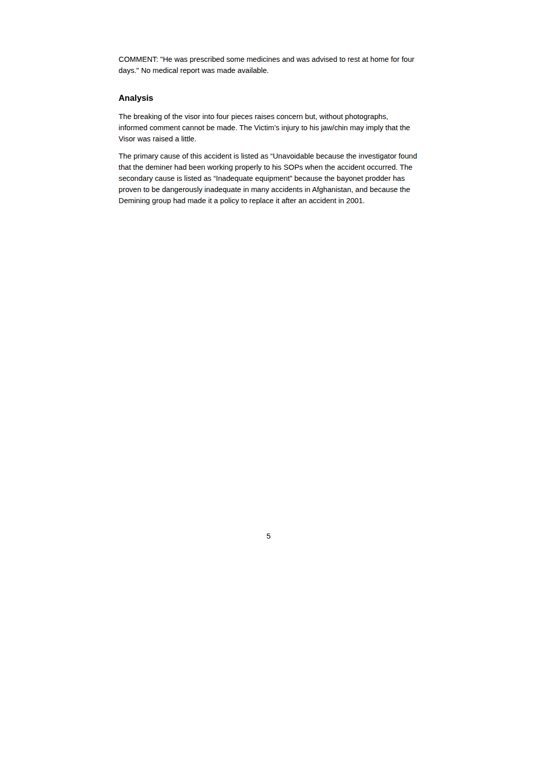COMMENT: "He was prescribed some medicines and was advised to rest at home for four days." No medical report was made available.
Analysis
The breaking of the visor into four pieces raises concern but, without photographs, informed comment cannot be made. The Victim’s injury to his jaw/chin may imply that the Visor was raised a little.
The primary cause of this accident is listed as “Unavoidable because the investigator found that the deminer had been working properly to his SOPs when the accident occurred. The secondary cause is listed as “Inadequate equipment” because the bayonet prodder has proven to be dangerously inadequate in many accidents in Afghanistan, and because the Demining group had made it a policy to replace it after an accident in 2001.
5